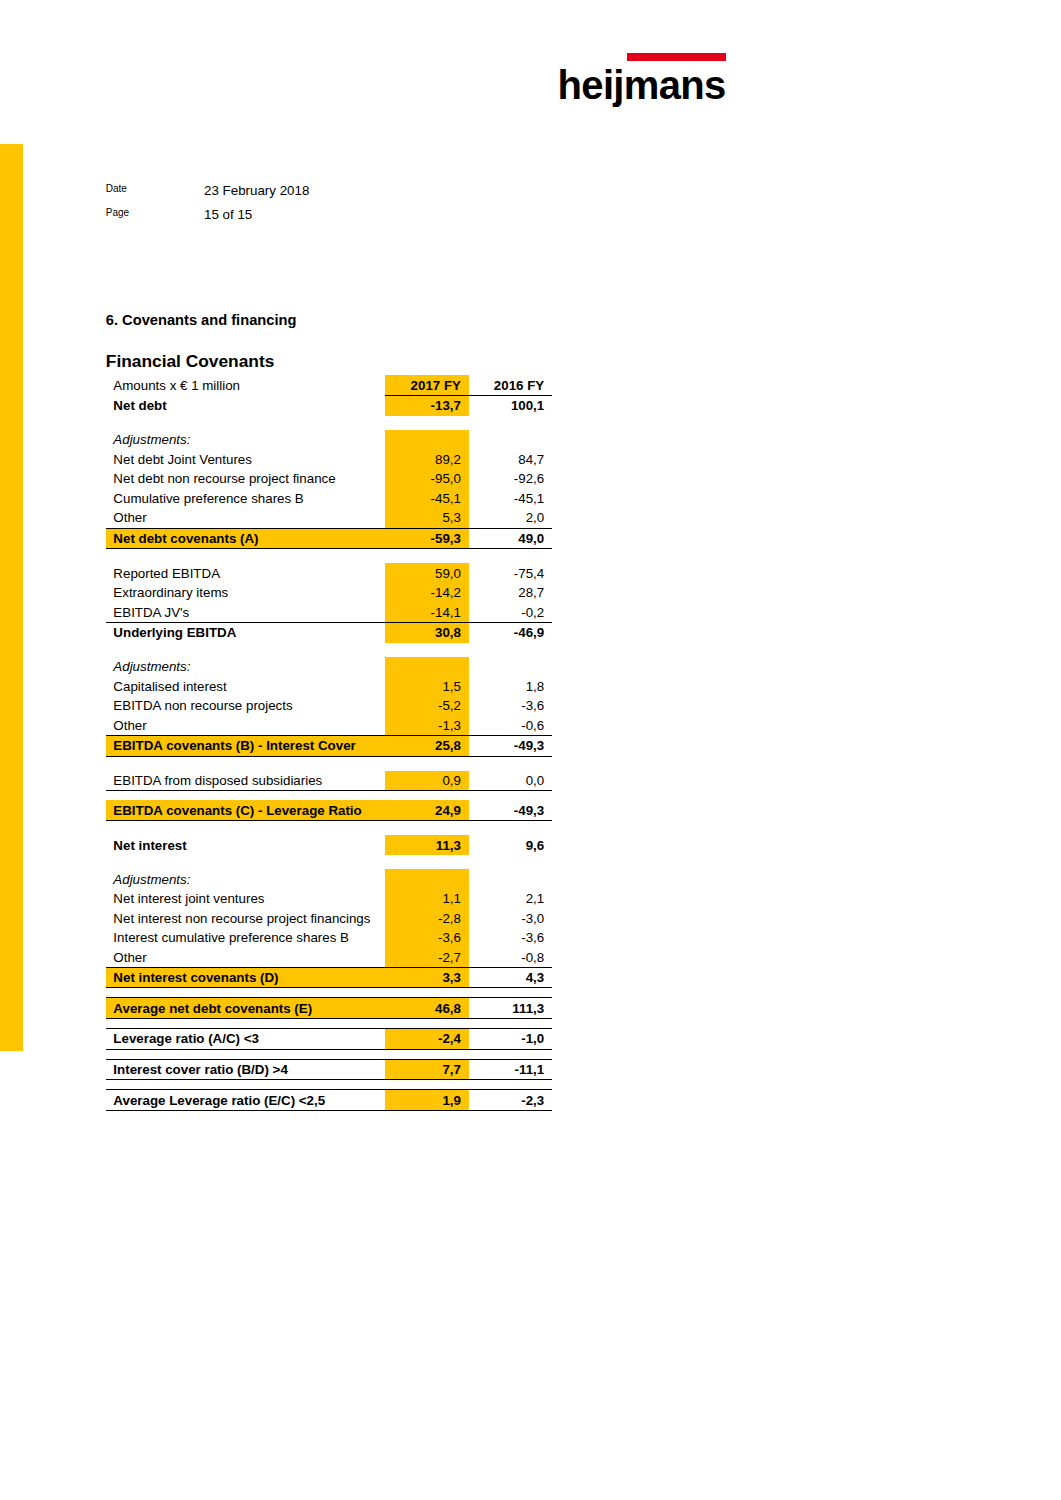heijmans
| Date | 23 February 2018 |
| Page | 15 of 15 |
6. Covenants and financing
Financial Covenants
| Amounts x € 1 million | 2017 FY | 2016 FY |
| Net debt | -13,7 | 100,1 |
| Adjustments: | | |
| Net debt Joint Ventures | 89,2 | 84,7 |
| Net debt non recourse project finance | -95,0 | -92,6 |
| Cumulative preference shares B | -45,1 | -45,1 |
| Other | 5,3 | 2,0 |
| Net debt covenants (A) | -59,3 | 49,0 |
| Reported EBITDA | 59,0 | -75,4 |
| Extraordinary items | -14,2 | 28,7 |
| EBITDA JV's | -14,1 | -0,2 |
| Underlying EBITDA | 30,8 | -46,9 |
| Adjustments: | | |
| Capitalised interest | 1,5 | 1,8 |
| EBITDA non recourse projects | -5,2 | -3,6 |
| Other | -1,3 | -0,6 |
| EBITDA covenants (B) - Interest Cover | 25,8 | -49,3 |
| EBITDA from disposed subsidiaries | 0,9 | 0,0 |
| EBITDA covenants (C) - Leverage Ratio | 24,9 | -49,3 |
| Net interest | 11,3 | 9,6 |
| Adjustments: | | |
| Net interest joint ventures | 1,1 | 2,1 |
| Net interest non recourse project financings | -2,8 | -3,0 |
| Interest cumulative preference shares B | -3,6 | -3,6 |
| Other | -2,7 | -0,8 |
| Net interest covenants (D) | 3,3 | 4,3 |
| Average net debt covenants (E) | 46,8 | 111,3 |
| Leverage ratio (A/C) <3 | -2,4 | -1,0 |
| Interest cover ratio (B/D) >4 | 7,7 | -11,1 |
| Average Leverage ratio (E/C) <2,5 | 1,9 | -2,3 |